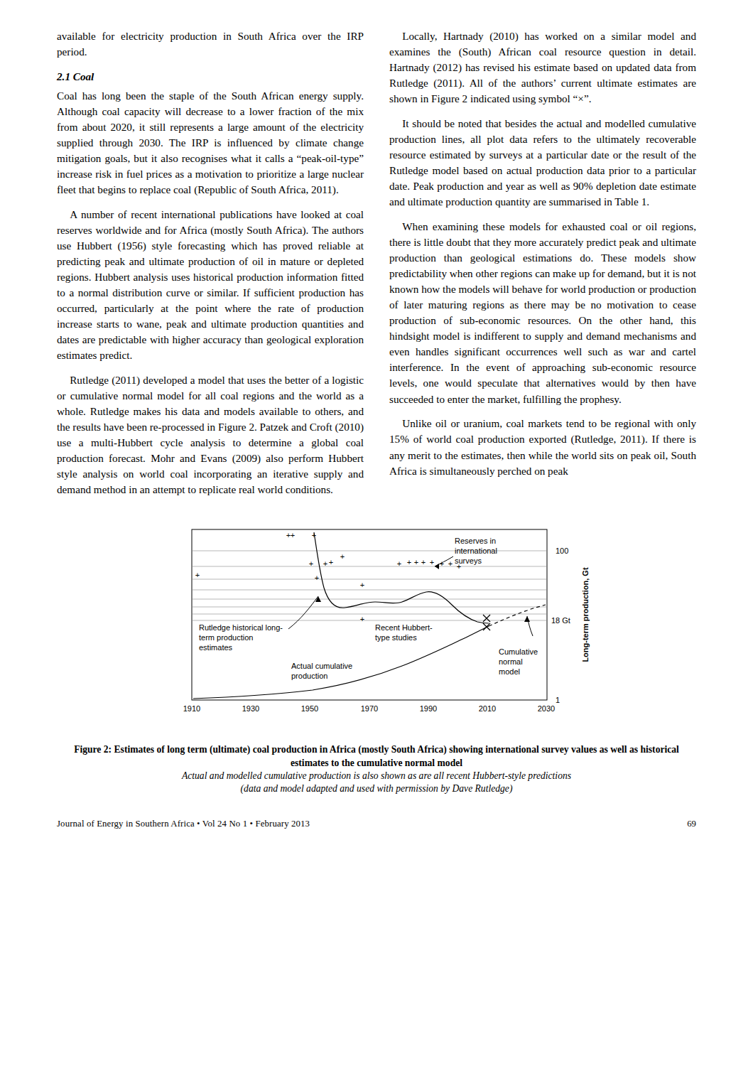available for electricity production in South Africa over the IRP period.
2.1 Coal
Coal has long been the staple of the South African energy supply. Although coal capacity will decrease to a lower fraction of the mix from about 2020, it still represents a large amount of the electricity supplied through 2030. The IRP is influenced by climate change mitigation goals, but it also recognises what it calls a “peak-oil-type” increase risk in fuel prices as a motivation to prioritize a large nuclear fleet that begins to replace coal (Republic of South Africa, 2011).
A number of recent international publications have looked at coal reserves worldwide and for Africa (mostly South Africa). The authors use Hubbert (1956) style forecasting which has proved reliable at predicting peak and ultimate production of oil in mature or depleted regions. Hubbert analysis uses historical production information fitted to a normal distribution curve or similar. If sufficient production has occurred, particularly at the point where the rate of production increase starts to wane, peak and ultimate production quantities and dates are predictable with higher accuracy than geological exploration estimates predict.
Rutledge (2011) developed a model that uses the better of a logistic or cumulative normal model for all coal regions and the world as a whole. Rutledge makes his data and models available to others, and the results have been re-processed in Figure 2. Patzek and Croft (2010) use a multi-Hubbert cycle analysis to determine a global coal production forecast. Mohr and Evans (2009) also perform Hubbert style analysis on world coal incorporating an iterative supply and demand method in an attempt to replicate real world conditions.
Locally, Hartnady (2010) has worked on a similar model and examines the (South) African coal resource question in detail. Hartnady (2012) has revised his estimate based on updated data from Rutledge (2011). All of the authors’ current ultimate estimates are shown in Figure 2 indicated using symbol “×”.
It should be noted that besides the actual and modelled cumulative production lines, all plot data refers to the ultimately recoverable resource estimated by surveys at a particular date or the result of the Rutledge model based on actual production data prior to a particular date. Peak production and year as well as 90% depletion date estimate and ultimate production quantity are summarised in Table 1.
When examining these models for exhausted coal or oil regions, there is little doubt that they more accurately predict peak and ultimate production than geological estimations do. These models show predictability when other regions can make up for demand, but it is not known how the models will behave for world production or production of later maturing regions as there may be no motivation to cease production of sub-economic resources. On the other hand, this hindsight model is indifferent to supply and demand mechanisms and even handles significant occurrences well such as war and cartel interference. In the event of approaching sub-economic resource levels, one would speculate that alternatives would by then have succeeded to enter the market, fulfilling the prophesy.
Unlike oil or uranium, coal markets tend to be regional with only 15% of world coal production exported (Rutledge, 2011). If there is any merit to the estimates, then while the world sits on peak oil, South Africa is simultaneously perched on peak
100 1 18 Gt Long-term production, Gt 1910 1930 1950 1970 1990 2010 2030 + + + + + + + + + + + + + + + + + + + Reserves in international surveys Rutledge historical long- term production estimates Recent Hubbert- type studies Actual cumulative production Cumulative normal model
Figure 2: Estimates of long term (ultimate) coal production in Africa (mostly South Africa) showing international survey values as well as historical estimates to the cumulative normal model
Actual and modelled cumulative production is also shown as are all recent Hubbert-style predictions
(data and model adapted and used with permission by Dave Rutledge)
Journal of Energy in Southern Africa • Vol 24 No 1 • February 2013
69